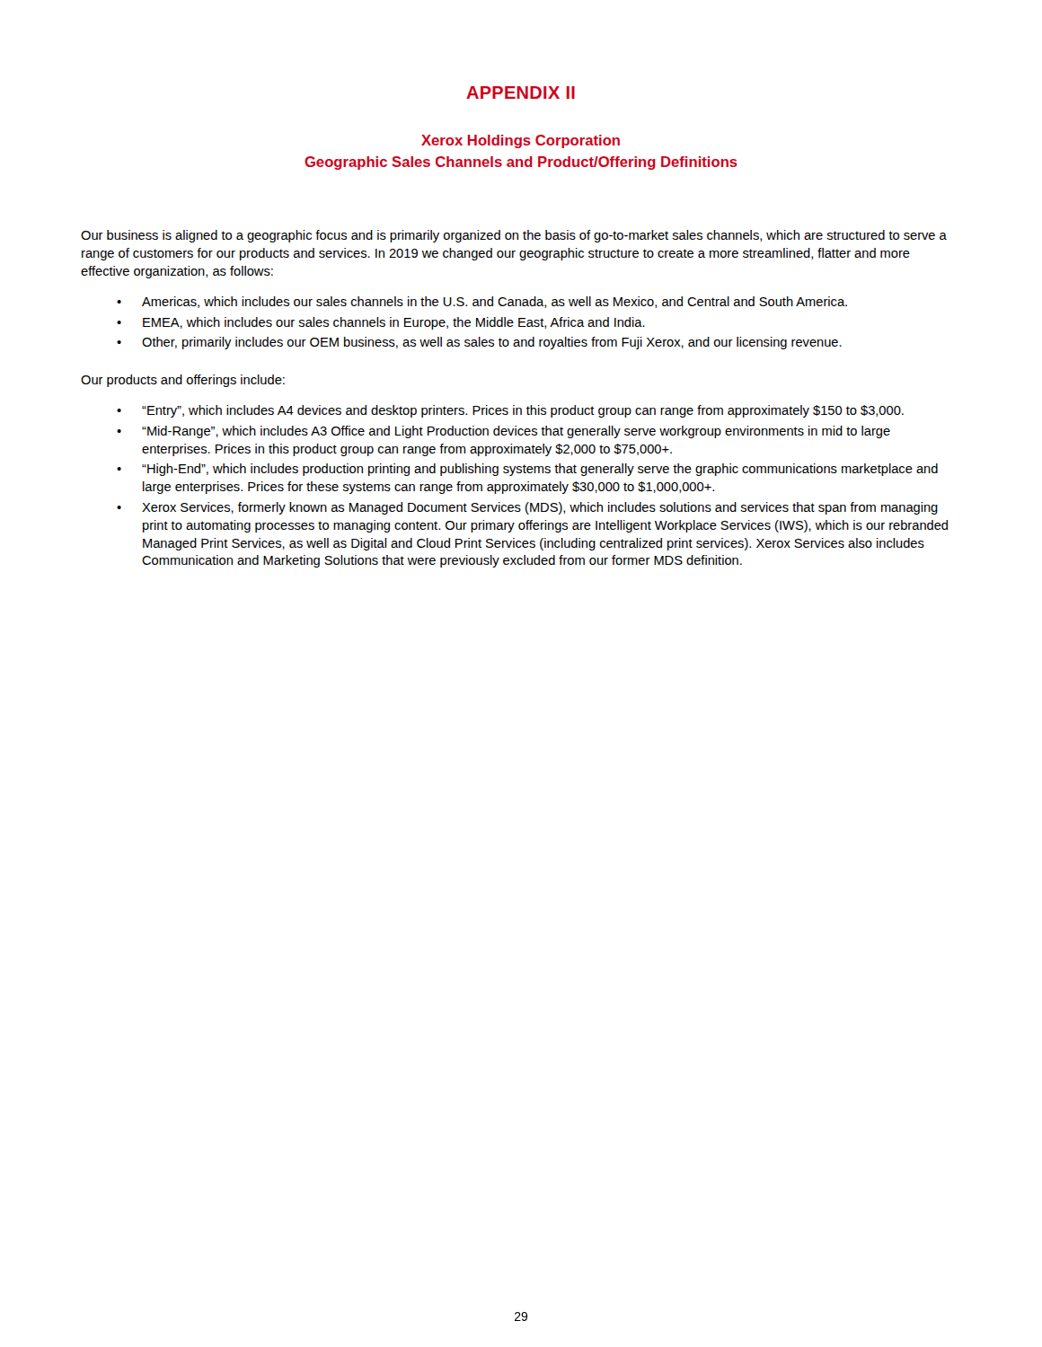APPENDIX II
Xerox Holdings Corporation
Geographic Sales Channels and Product/Offering Definitions
Our business is aligned to a geographic focus and is primarily organized on the basis of go-to-market sales channels, which are structured to serve a range of customers for our products and services. In 2019 we changed our geographic structure to create a more streamlined, flatter and more effective organization, as follows:
Americas, which includes our sales channels in the U.S. and Canada, as well as Mexico, and Central and South America.
EMEA, which includes our sales channels in Europe, the Middle East, Africa and India.
Other, primarily includes our OEM business, as well as sales to and royalties from Fuji Xerox, and our licensing revenue.
Our products and offerings include:
“Entry”, which includes A4 devices and desktop printers. Prices in this product group can range from approximately $150 to $3,000.
“Mid-Range”, which includes A3 Office and Light Production devices that generally serve workgroup environments in mid to large enterprises. Prices in this product group can range from approximately $2,000 to $75,000+.
“High-End”, which includes production printing and publishing systems that generally serve the graphic communications marketplace and large enterprises. Prices for these systems can range from approximately $30,000 to $1,000,000+.
Xerox Services, formerly known as Managed Document Services (MDS), which includes solutions and services that span from managing print to automating processes to managing content. Our primary offerings are Intelligent Workplace Services (IWS), which is our rebranded Managed Print Services, as well as Digital and Cloud Print Services (including centralized print services). Xerox Services also includes Communication and Marketing Solutions that were previously excluded from our former MDS definition.
29